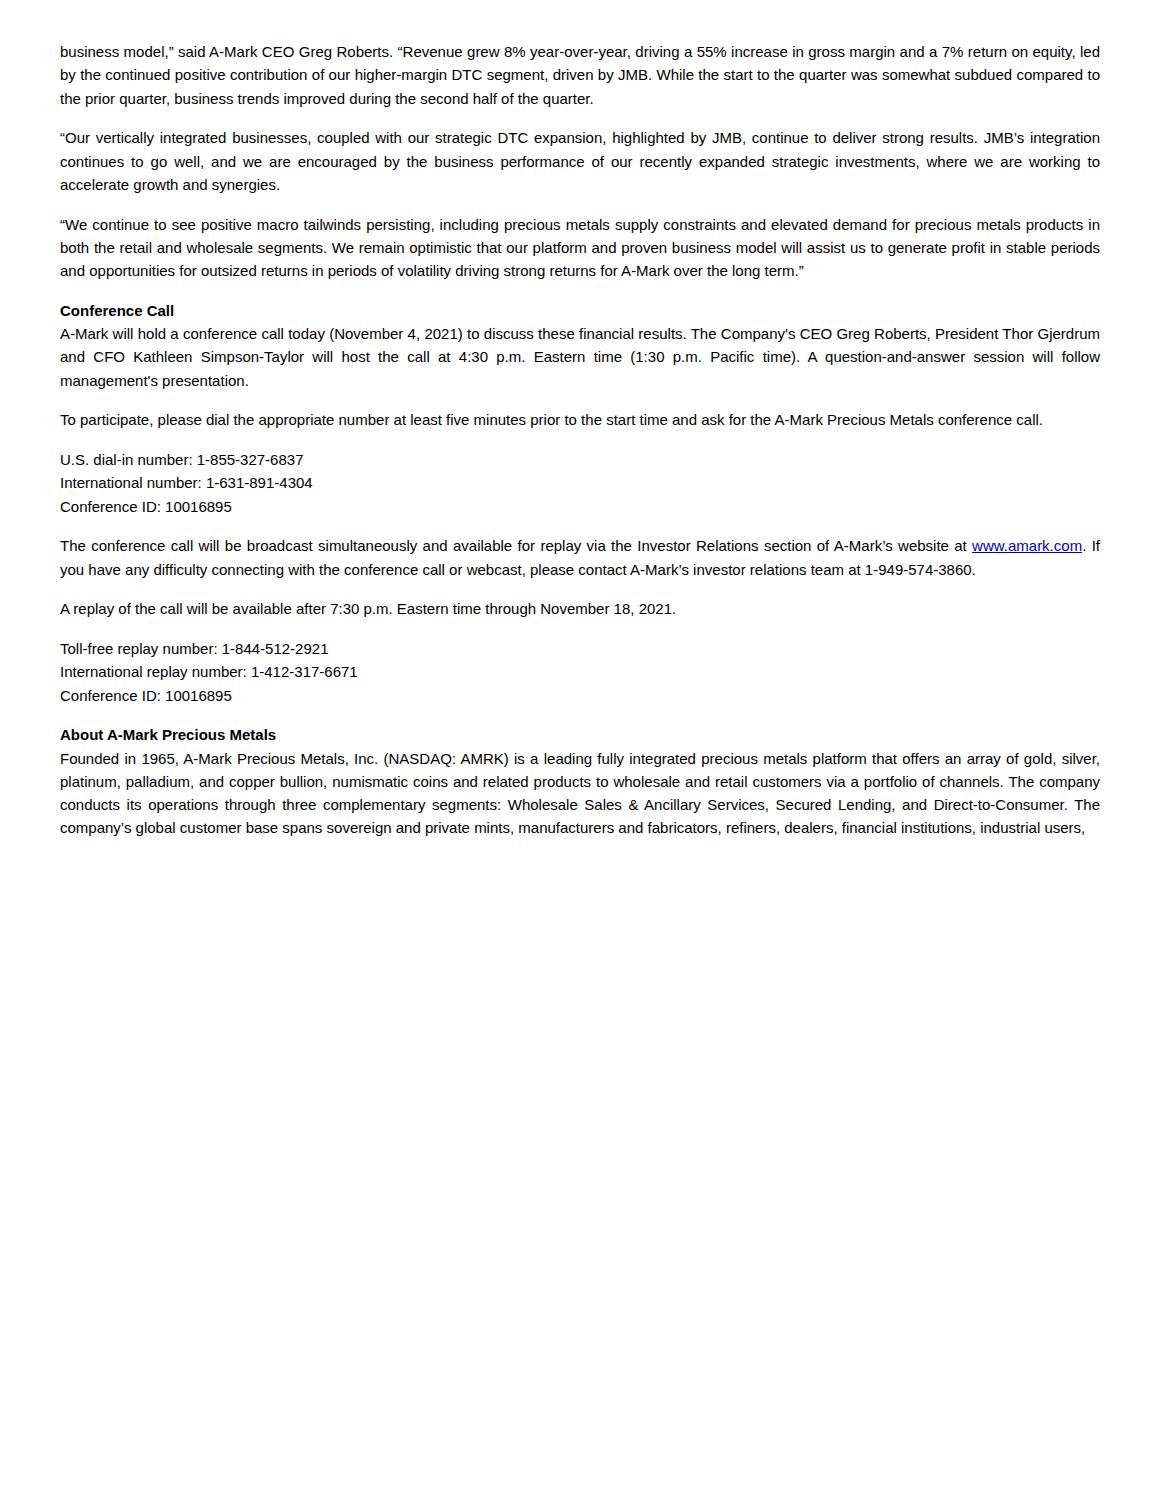business model,” said A-Mark CEO Greg Roberts. “Revenue grew 8% year-over-year, driving a 55% increase in gross margin and a 7% return on equity, led by the continued positive contribution of our higher-margin DTC segment, driven by JMB. While the start to the quarter was somewhat subdued compared to the prior quarter, business trends improved during the second half of the quarter.
“Our vertically integrated businesses, coupled with our strategic DTC expansion, highlighted by JMB, continue to deliver strong results. JMB’s integration continues to go well, and we are encouraged by the business performance of our recently expanded strategic investments, where we are working to accelerate growth and synergies.
“We continue to see positive macro tailwinds persisting, including precious metals supply constraints and elevated demand for precious metals products in both the retail and wholesale segments. We remain optimistic that our platform and proven business model will assist us to generate profit in stable periods and opportunities for outsized returns in periods of volatility driving strong returns for A-Mark over the long term.”
Conference Call
A-Mark will hold a conference call today (November 4, 2021) to discuss these financial results. The Company's CEO Greg Roberts, President Thor Gjerdrum and CFO Kathleen Simpson-Taylor will host the call at 4:30 p.m. Eastern time (1:30 p.m. Pacific time). A question-and-answer session will follow management's presentation.
To participate, please dial the appropriate number at least five minutes prior to the start time and ask for the A-Mark Precious Metals conference call.
U.S. dial-in number: 1-855-327-6837
International number: 1-631-891-4304
Conference ID: 10016895
The conference call will be broadcast simultaneously and available for replay via the Investor Relations section of A-Mark’s website at www.amark.com. If you have any difficulty connecting with the conference call or webcast, please contact A-Mark’s investor relations team at 1-949-574-3860.
A replay of the call will be available after 7:30 p.m. Eastern time through November 18, 2021.
Toll-free replay number: 1-844-512-2921
International replay number: 1-412-317-6671
Conference ID: 10016895
About A-Mark Precious Metals
Founded in 1965, A-Mark Precious Metals, Inc. (NASDAQ: AMRK) is a leading fully integrated precious metals platform that offers an array of gold, silver, platinum, palladium, and copper bullion, numismatic coins and related products to wholesale and retail customers via a portfolio of channels. The company conducts its operations through three complementary segments: Wholesale Sales & Ancillary Services, Secured Lending, and Direct-to-Consumer. The company’s global customer base spans sovereign and private mints, manufacturers and fabricators, refiners, dealers, financial institutions, industrial users,